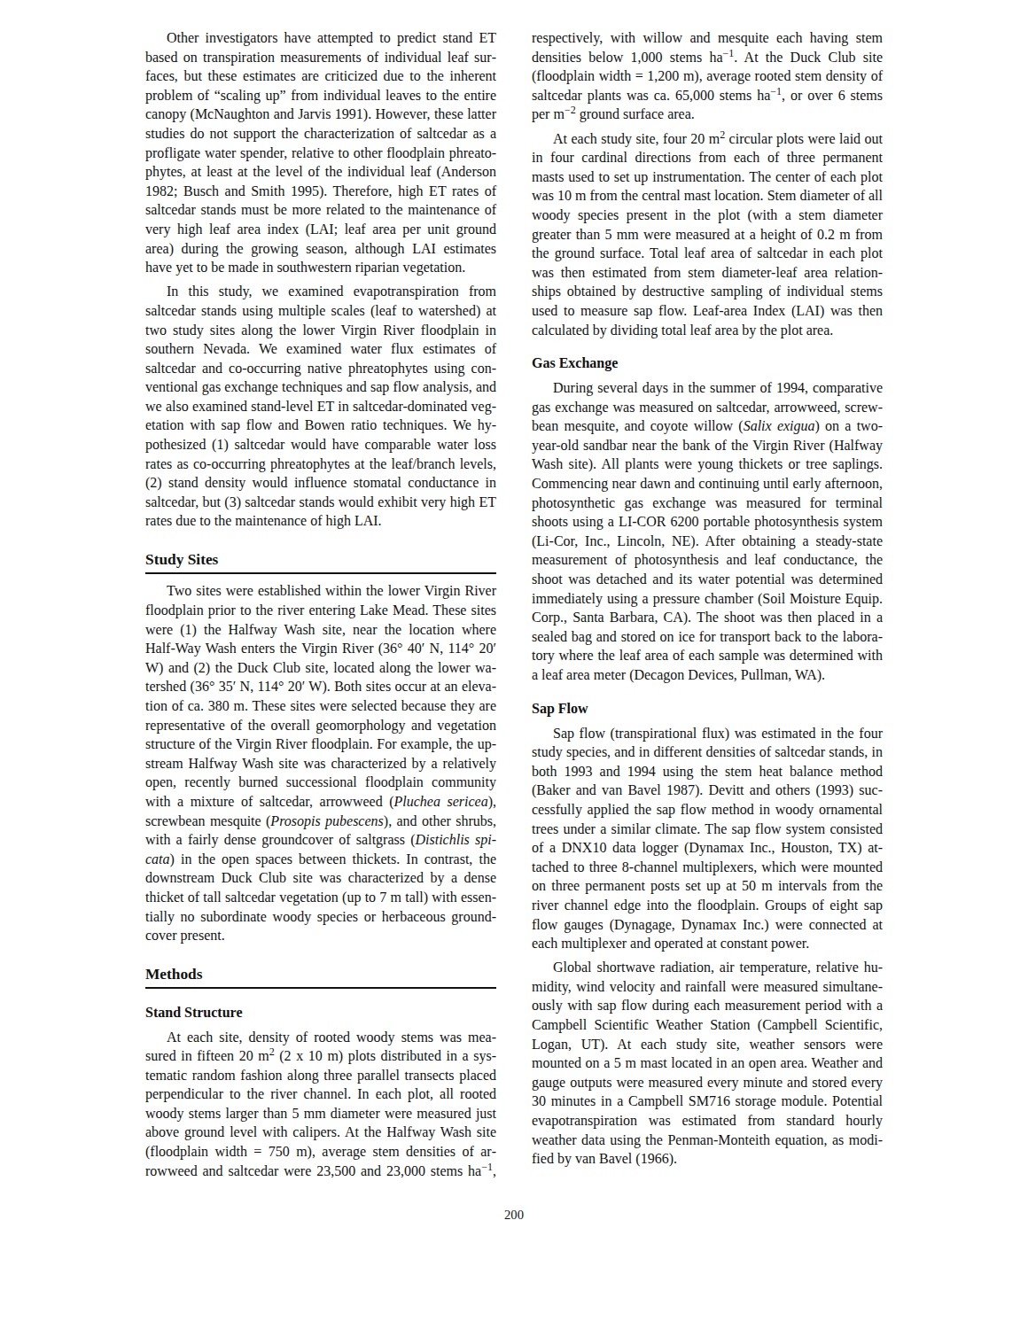Other investigators have attempted to predict stand ET based on transpiration measurements of individual leaf surfaces, but these estimates are criticized due to the inherent problem of “scaling up” from individual leaves to the entire canopy (McNaughton and Jarvis 1991). However, these latter studies do not support the characterization of saltcedar as a profligate water spender, relative to other floodplain phreatophytes, at least at the level of the individual leaf (Anderson 1982; Busch and Smith 1995). Therefore, high ET rates of saltcedar stands must be more related to the maintenance of very high leaf area index (LAI; leaf area per unit ground area) during the growing season, although LAI estimates have yet to be made in southwestern riparian vegetation.
In this study, we examined evapotranspiration from saltcedar stands using multiple scales (leaf to watershed) at two study sites along the lower Virgin River floodplain in southern Nevada. We examined water flux estimates of saltcedar and co-occurring native phreatophytes using conventional gas exchange techniques and sap flow analysis, and we also examined stand-level ET in saltcedar-dominated vegetation with sap flow and Bowen ratio techniques. We hypothesized (1) saltcedar would have comparable water loss rates as co-occurring phreatophytes at the leaf/branch levels, (2) stand density would influence stomatal conductance in saltcedar, but (3) saltcedar stands would exhibit very high ET rates due to the maintenance of high LAI.
Study Sites
Two sites were established within the lower Virgin River floodplain prior to the river entering Lake Mead. These sites were (1) the Halfway Wash site, near the location where Half-Way Wash enters the Virgin River (36° 40′ N, 114° 20′ W) and (2) the Duck Club site, located along the lower watershed (36° 35′ N, 114° 20′ W). Both sites occur at an elevation of ca. 380 m. These sites were selected because they are representative of the overall geomorphology and vegetation structure of the Virgin River floodplain. For example, the upstream Halfway Wash site was characterized by a relatively open, recently burned successional floodplain community with a mixture of saltcedar, arrowweed (Pluchea sericea), screwbean mesquite (Prosopis pubescens), and other shrubs, with a fairly dense groundcover of saltgrass (Distichlis spicata) in the open spaces between thickets. In contrast, the downstream Duck Club site was characterized by a dense thicket of tall saltcedar vegetation (up to 7 m tall) with essentially no subordinate woody species or herbaceous groundcover present.
Methods
Stand Structure
At each site, density of rooted woody stems was measured in fifteen 20 m2 (2 x 10 m) plots distributed in a systematic random fashion along three parallel transects placed perpendicular to the river channel. In each plot, all rooted woody stems larger than 5 mm diameter were measured just above ground level with calipers. At the Halfway Wash site (floodplain width = 750 m), average stem densities of arrowweed and saltcedar were 23,500 and 23,000 stems ha−1, respectively, with willow and mesquite each having stem densities below 1,000 stems ha−1. At the Duck Club site (floodplain width = 1,200 m), average rooted stem density of saltcedar plants was ca. 65,000 stems ha−1, or over 6 stems per m−2 ground surface area.
At each study site, four 20 m2 circular plots were laid out in four cardinal directions from each of three permanent masts used to set up instrumentation. The center of each plot was 10 m from the central mast location. Stem diameter of all woody species present in the plot (with a stem diameter greater than 5 mm were measured at a height of 0.2 m from the ground surface. Total leaf area of saltcedar in each plot was then estimated from stem diameter-leaf area relationships obtained by destructive sampling of individual stems used to measure sap flow. Leaf-area Index (LAI) was then calculated by dividing total leaf area by the plot area.
Gas Exchange
During several days in the summer of 1994, comparative gas exchange was measured on saltcedar, arrowweed, screwbean mesquite, and coyote willow (Salix exigua) on a two-year-old sandbar near the bank of the Virgin River (Halfway Wash site). All plants were young thickets or tree saplings. Commencing near dawn and continuing until early afternoon, photosynthetic gas exchange was measured for terminal shoots using a LI-COR 6200 portable photosynthesis system (Li-Cor, Inc., Lincoln, NE). After obtaining a steady-state measurement of photosynthesis and leaf conductance, the shoot was detached and its water potential was determined immediately using a pressure chamber (Soil Moisture Equip. Corp., Santa Barbara, CA). The shoot was then placed in a sealed bag and stored on ice for transport back to the laboratory where the leaf area of each sample was determined with a leaf area meter (Decagon Devices, Pullman, WA).
Sap Flow
Sap flow (transpirational flux) was estimated in the four study species, and in different densities of saltcedar stands, in both 1993 and 1994 using the stem heat balance method (Baker and van Bavel 1987). Devitt and others (1993) successfully applied the sap flow method in woody ornamental trees under a similar climate. The sap flow system consisted of a DNX10 data logger (Dynamax Inc., Houston, TX) attached to three 8-channel multiplexers, which were mounted on three permanent posts set up at 50 m intervals from the river channel edge into the floodplain. Groups of eight sap flow gauges (Dynagage, Dynamax Inc.) were connected at each multiplexer and operated at constant power.
Global shortwave radiation, air temperature, relative humidity, wind velocity and rainfall were measured simultaneously with sap flow during each measurement period with a Campbell Scientific Weather Station (Campbell Scientific, Logan, UT). At each study site, weather sensors were mounted on a 5 m mast located in an open area. Weather and gauge outputs were measured every minute and stored every 30 minutes in a Campbell SM716 storage module. Potential evapotranspiration was estimated from standard hourly weather data using the Penman-Monteith equation, as modified by van Bavel (1966).
200